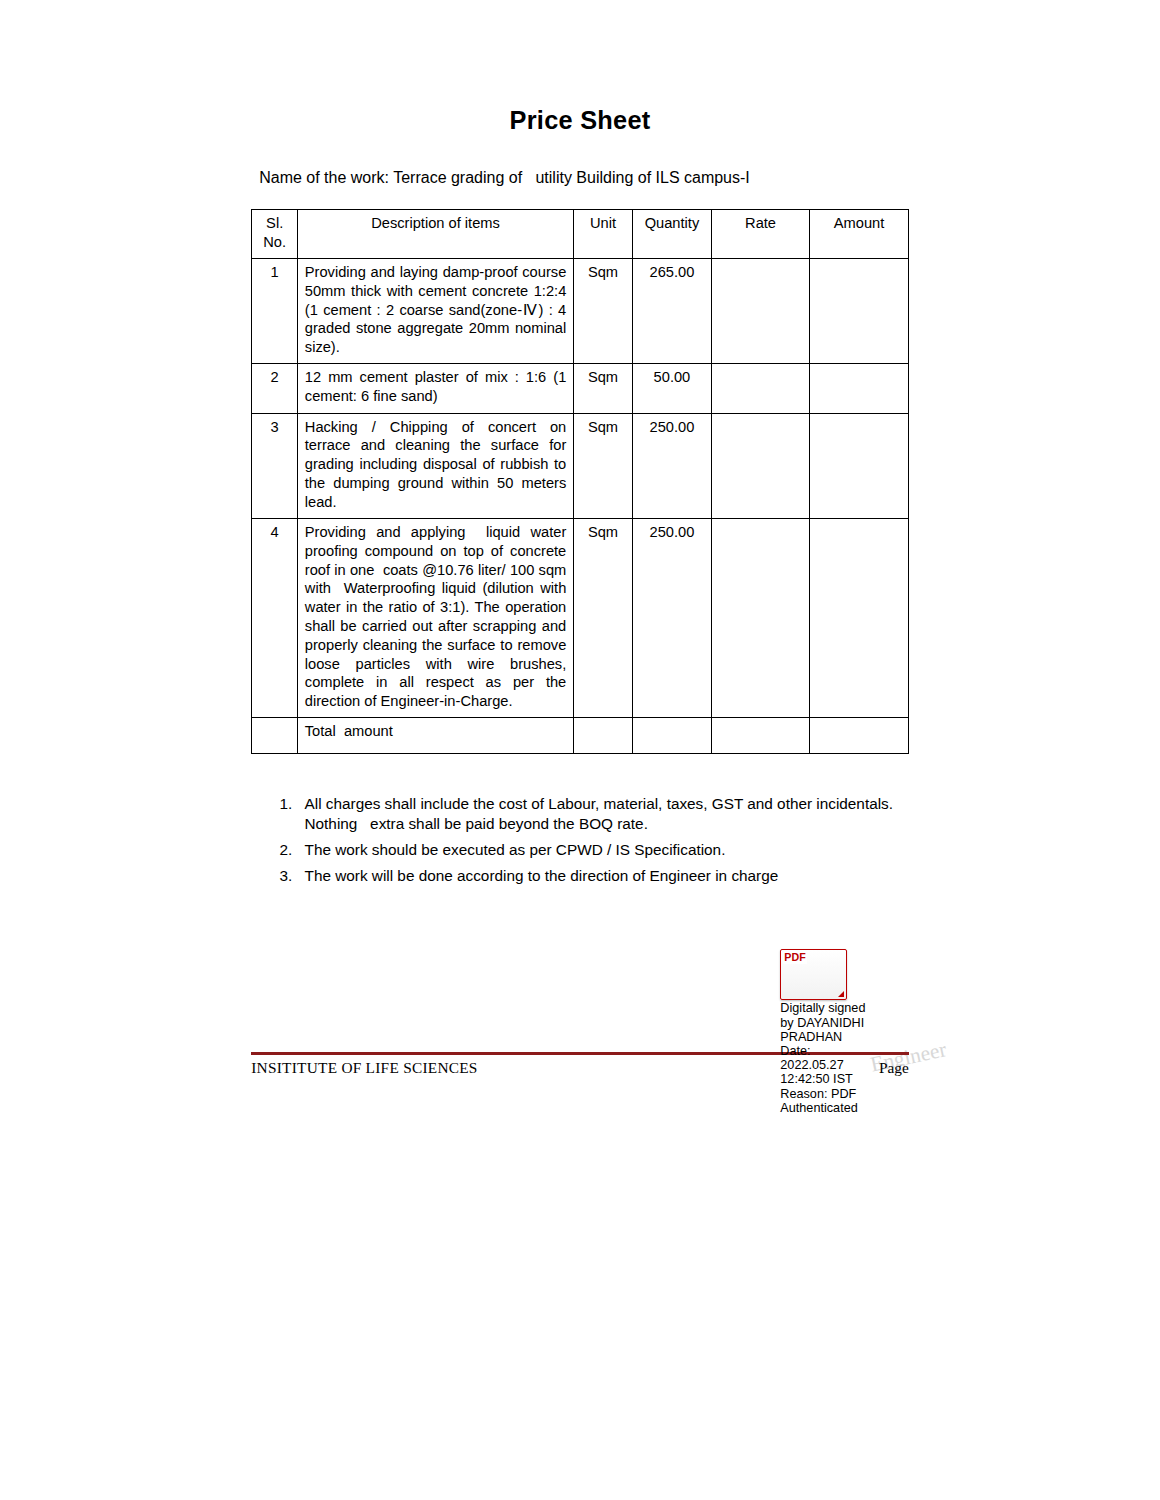Price Sheet
Name of the work: Terrace grading of utility Building of ILS campus-I
| Sl. No. | Description of items | Unit | Quantity | Rate | Amount |
| --- | --- | --- | --- | --- | --- |
| 1 | Providing and laying damp-proof course 50mm thick with cement concrete 1:2:4 (1 cement : 2 coarse sand(zone-Ⅳ) : 4 graded stone aggregate 20mm nominal size). | Sqm | 265.00 | | |
| 2 | 12 mm cement plaster of mix : 1:6 (1 cement: 6 fine sand) | Sqm | 50.00 | | |
| 3 | Hacking / Chipping of concert on terrace and cleaning the surface for grading including disposal of rubbish to the dumping ground within 50 meters lead. | Sqm | 250.00 | | |
| 4 | Providing and applying liquid water proofing compound on top of concrete roof in one coats @10.76 liter/ 100 sqm with Waterproofing liquid (dilution with water in the ratio of 3:1). The operation shall be carried out after scrapping and properly cleaning the surface to remove loose particles with wire brushes, complete in all respect as per the direction of Engineer-in-Charge. | Sqm | 250.00 | | |
| | Total amount | | | | |
All charges shall include the cost of Labour, material, taxes, GST and other incidentals. Nothing extra shall be paid beyond the BOQ rate.
The work should be executed as per CPWD / IS Specification.
The work will be done according to the direction of Engineer in charge
Engineer
INSITITUTE OF LIFE SCIENCES
Page
Digitally signed
by DAYANIDHI
PRADHAN
Date:
2022.05.27
12:42:50 IST
Reason: PDF
Authenticated